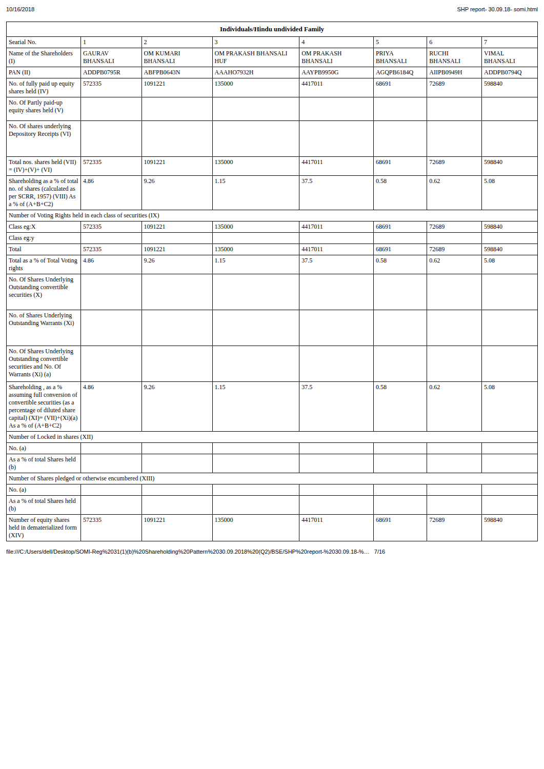10/16/2018 SHP report- 30.09.18- somi.html
Individuals/Hindu undivided Family
| Searial No. | 1 | 2 | 3 | 4 | 5 | 6 | 7 |
| Name of the Shareholders (I) | GAURAV BHANSALI | OM KUMARI BHANSALI | OM PRAKASH BHANSALI HUF | OM PRAKASH BHANSALI | PRIYA BHANSALI | RUCHI BHANSALI | VIMAL BHANSALI |
| PAN (II) | ADDPB0795R | ABFPB0643N | AAAHO7932H | AAYPB9950G | AGQPB6184Q | AIIPB0949H | ADDPB0794Q |
| No. of fully paid up equity shares held (IV) | 572335 | 1091221 | 135000 | 4417011 | 68691 | 72689 | 598840 |
| No. Of Partly paid-up equity shares held (V) | | | | | | | |
| No. Of shares underlying Depository Receipts (VI) | | | | | | | |
| Total nos. shares held (VII) = (IV)+(V)+ (VI) | 572335 | 1091221 | 135000 | 4417011 | 68691 | 72689 | 598840 |
| Shareholding as a % of total no. of shares (calculated as per SCRR, 1957) (VIII) As a % of (A+B+C2) | 4.86 | 9.26 | 1.15 | 37.5 | 0.58 | 0.62 | 5.08 |
| Number of Voting Rights held in each class of securities (IX) |
| Class eg:X | 572335 | 1091221 | 135000 | 4417011 | 68691 | 72689 | 598840 |
| Class eg:y | | | | | | | |
| Total | 572335 | 1091221 | 135000 | 4417011 | 68691 | 72689 | 598840 |
| Total as a % of Total Voting rights | 4.86 | 9.26 | 1.15 | 37.5 | 0.58 | 0.62 | 5.08 |
| No. Of Shares Underlying Outstanding convertible securities (X) | | | | | | | |
| No. of Shares Underlying Outstanding Warrants (Xi) | | | | | | | |
| No. Of Shares Underlying Outstanding convertible securities and No. Of Warrants (Xi) (a) | | | | | | | |
| Shareholding , as a % assuming full conversion of convertible securities (as a percentage of diluted share capital) (XI)= (VII)+(Xi)(a) As a % of (A+B+C2) | 4.86 | 9.26 | 1.15 | 37.5 | 0.58 | 0.62 | 5.08 |
| Number of Locked in shares (XII) |
| No. (a) | | | | | | | |
| As a % of total Shares held (b) | | | | | | | |
| Number of Shares pledged or otherwise encumbered (XIII) |
| No. (a) | | | | | | | |
| As a % of total Shares held (b) | | | | | | | |
| Number of equity shares held in dematerialized form (XIV) | 572335 | 1091221 | 135000 | 4417011 | 68691 | 72689 | 598840 |
file:///C:/Users/dell/Desktop/SOMI-Reg%2031(1)(b)%20Shareholding%20Pattern%2030.09.2018%20(Q2)/BSE/SHP%20report-%2030.09.18-%… 7/16